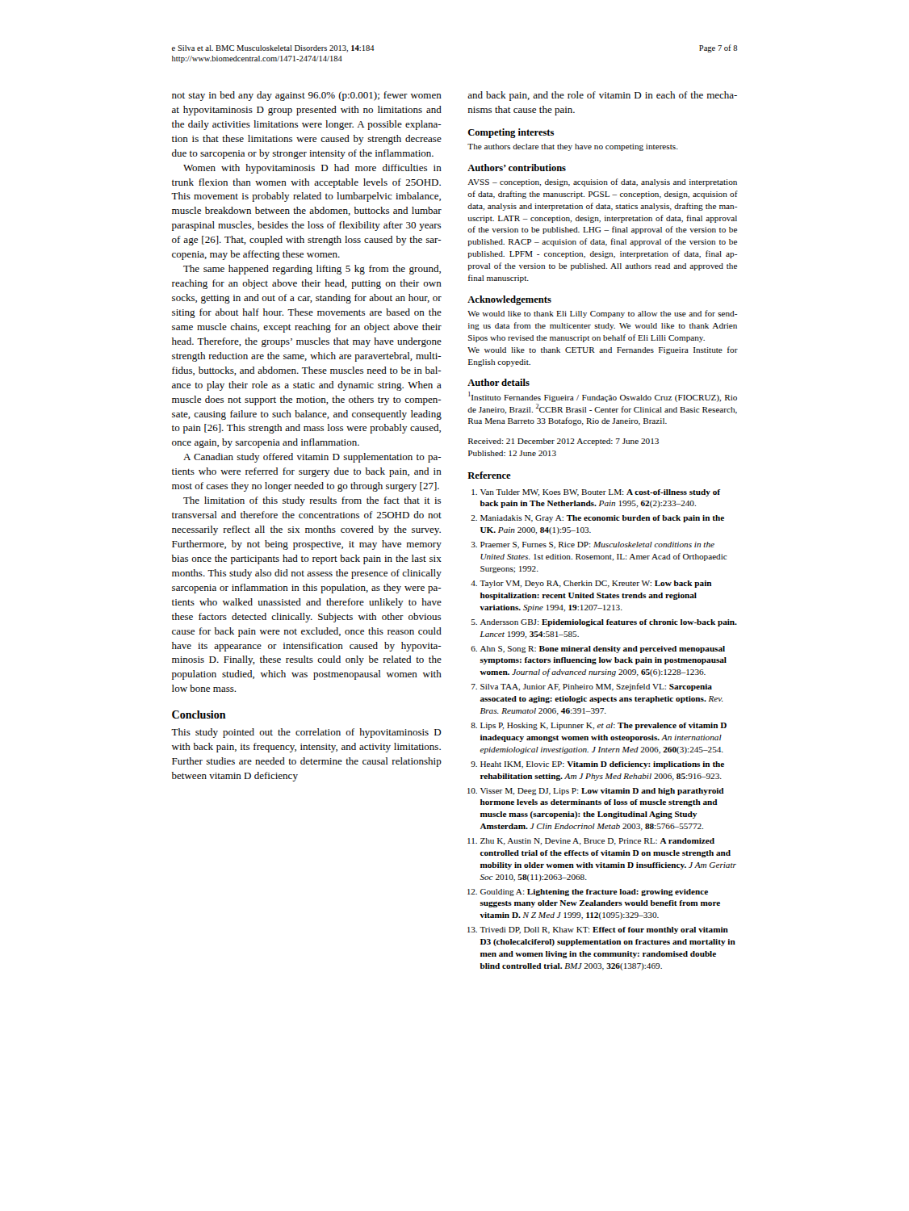e Silva et al. BMC Musculoskeletal Disorders 2013, 14:184
http://www.biomedcentral.com/1471-2474/14/184
Page 7 of 8
not stay in bed any day against 96.0% (p:0.001); fewer women at hypovitaminosis D group presented with no limitations and the daily activities limitations were longer. A possible explanation is that these limitations were caused by strength decrease due to sarcopenia or by stronger intensity of the inflammation.
Women with hypovitaminosis D had more difficulties in trunk flexion than women with acceptable levels of 25OHD. This movement is probably related to lumbarpelvic imbalance, muscle breakdown between the abdomen, buttocks and lumbar paraspinal muscles, besides the loss of flexibility after 30 years of age [26]. That, coupled with strength loss caused by the sarcopenia, may be affecting these women.
The same happened regarding lifting 5 kg from the ground, reaching for an object above their head, putting on their own socks, getting in and out of a car, standing for about an hour, or siting for about half hour. These movements are based on the same muscle chains, except reaching for an object above their head. Therefore, the groups’ muscles that may have undergone strength reduction are the same, which are paravertebral, multifidus, buttocks, and abdomen. These muscles need to be in balance to play their role as a static and dynamic string. When a muscle does not support the motion, the others try to compensate, causing failure to such balance, and consequently leading to pain [26]. This strength and mass loss were probably caused, once again, by sarcopenia and inflammation.
A Canadian study offered vitamin D supplementation to patients who were referred for surgery due to back pain, and in most of cases they no longer needed to go through surgery [27].
The limitation of this study results from the fact that it is transversal and therefore the concentrations of 25OHD do not necessarily reflect all the six months covered by the survey. Furthermore, by not being prospective, it may have memory bias once the participants had to report back pain in the last six months. This study also did not assess the presence of clinically sarcopenia or inflammation in this population, as they were patients who walked unassisted and therefore unlikely to have these factors detected clinically. Subjects with other obvious cause for back pain were not excluded, once this reason could have its appearance or intensification caused by hypovitaminosis D. Finally, these results could only be related to the population studied, which was postmenopausal women with low bone mass.
Conclusion
This study pointed out the correlation of hypovitaminosis D with back pain, its frequency, intensity, and activity limitations. Further studies are needed to determine the causal relationship between vitamin D deficiency
and back pain, and the role of vitamin D in each of the mechanisms that cause the pain.
Competing interests
The authors declare that they have no competing interests.
Authors’ contributions
AVSS – conception, design, acquision of data, analysis and interpretation of data, drafting the manuscript. PGSL – conception, design, acquision of data, analysis and interpretation of data, statics analysis, drafting the manuscript. LATR – conception, design, interpretation of data, final approval of the version to be published. LHG – final approval of the version to be published. RACP – acquision of data, final approval of the version to be published. LPFM - conception, design, interpretation of data, final approval of the version to be published. All authors read and approved the final manuscript.
Acknowledgements
We would like to thank Eli Lilly Company to allow the use and for sending us data from the multicenter study. We would like to thank Adrien Sipos who revised the manuscript on behalf of Eli Lilli Company.
We would like to thank CETUR and Fernandes Figueira Institute for English copyedit.
Author details
1Instituto Fernandes Figueira / Fundação Oswaldo Cruz (FIOCRUZ), Rio de Janeiro, Brazil. 2CCBR Brasil - Center for Clinical and Basic Research, Rua Mena Barreto 33 Botafogo, Rio de Janeiro, Brazil.
Received: 21 December 2012 Accepted: 7 June 2013
Published: 12 June 2013
Reference
Van Tulder MW, Koes BW, Bouter LM: A cost-of-illness study of back pain in The Netherlands. Pain 1995, 62(2):233–240.
Maniadakis N, Gray A: The economic burden of back pain in the UK. Pain 2000, 84(1):95–103.
Praemer S, Furnes S, Rice DP: Musculoskeletal conditions in the United States. 1st edition. Rosemont, IL: Amer Acad of Orthopaedic Surgeons; 1992.
Taylor VM, Deyo RA, Cherkin DC, Kreuter W: Low back pain hospitalization: recent United States trends and regional variations. Spine 1994, 19:1207–1213.
Andersson GBJ: Epidemiological features of chronic low-back pain. Lancet 1999, 354:581–585.
Ahn S, Song R: Bone mineral density and perceived menopausal symptoms: factors influencing low back pain in postmenopausal women. Journal of advanced nursing 2009, 65(6):1228–1236.
Silva TAA, Junior AF, Pinheiro MM, Szejnfeld VL: Sarcopenia assocated to aging: etiologic aspects ans teraphetic options. Rev. Bras. Reumatol 2006, 46:391–397.
Lips P, Hosking K, Lipunner K, et al: The prevalence of vitamin D inadequacy amongst women with osteoporosis. An international epidemiological investigation. J Intern Med 2006, 260(3):245–254.
Heaht IKM, Elovic EP: Vitamin D deficiency: implications in the rehabilitation setting. Am J Phys Med Rehabil 2006, 85:916–923.
Visser M, Deeg DJ, Lips P: Low vitamin D and high parathyroid hormone levels as determinants of loss of muscle strength and muscle mass (sarcopenia): the Longitudinal Aging Study Amsterdam. J Clin Endocrinol Metab 2003, 88:5766–55772.
Zhu K, Austin N, Devine A, Bruce D, Prince RL: A randomized controlled trial of the effects of vitamin D on muscle strength and mobility in older women with vitamin D insufficiency. J Am Geriatr Soc 2010, 58(11):2063–2068.
Goulding A: Lightening the fracture load: growing evidence suggests many older New Zealanders would benefit from more vitamin D. N Z Med J 1999, 112(1095):329–330.
Trivedi DP, Doll R, Khaw KT: Effect of four monthly oral vitamin D3 (cholecalciferol) supplementation on fractures and mortality in men and women living in the community: randomised double blind controlled trial. BMJ 2003, 326(1387):469.